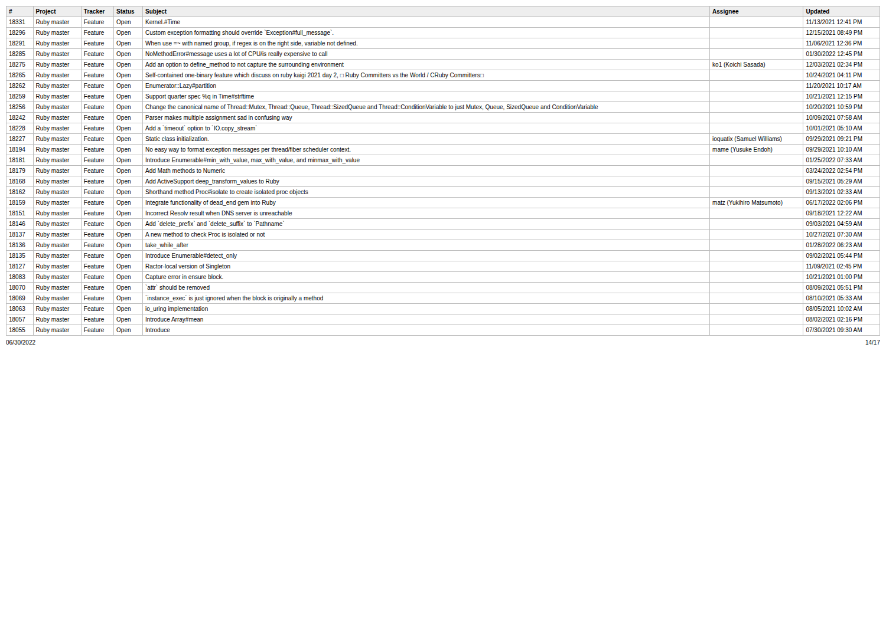| # | Project | Tracker | Status | Subject | Assignee | Updated |
| --- | --- | --- | --- | --- | --- | --- |
| 18331 | Ruby master | Feature | Open | Kernel.#Time | | 11/13/2021 12:41 PM |
| 18296 | Ruby master | Feature | Open | Custom exception formatting should override `Exception#full_message`. | | 12/15/2021 08:49 PM |
| 18291 | Ruby master | Feature | Open | When use =~ with named group, if regex is on the right side, variable not defined. | | 11/06/2021 12:36 PM |
| 18285 | Ruby master | Feature | Open | NoMethodError#message uses a lot of CPU/is really expensive to call | | 01/30/2022 12:45 PM |
| 18275 | Ruby master | Feature | Open | Add an option to define_method to not capture the surrounding environment | ko1 (Koichi Sasada) | 12/03/2021 02:34 PM |
| 18265 | Ruby master | Feature | Open | Self-contained one-binary feature which discuss on ruby kaigi 2021 day 2, □ Ruby Committers vs the World / CRuby Committers□ | | 10/24/2021 04:11 PM |
| 18262 | Ruby master | Feature | Open | Enumerator::Lazy#partition | | 11/20/2021 10:17 AM |
| 18259 | Ruby master | Feature | Open | Support quarter spec %q in Time#strftime | | 10/21/2021 12:15 PM |
| 18256 | Ruby master | Feature | Open | Change the canonical name of Thread::Mutex, Thread::Queue, Thread::SizedQueue and Thread::ConditionVariable to just Mutex, Queue, SizedQueue and ConditionVariable | | 10/20/2021 10:59 PM |
| 18242 | Ruby master | Feature | Open | Parser makes multiple assignment sad in confusing way | | 10/09/2021 07:58 AM |
| 18228 | Ruby master | Feature | Open | Add a `timeout` option to `IO.copy_stream` | | 10/01/2021 05:10 AM |
| 18227 | Ruby master | Feature | Open | Static class initialization. | ioquatix (Samuel Williams) | 09/29/2021 09:21 PM |
| 18194 | Ruby master | Feature | Open | No easy way to format exception messages per thread/fiber scheduler context. | mame (Yusuke Endoh) | 09/29/2021 10:10 AM |
| 18181 | Ruby master | Feature | Open | Introduce Enumerable#min_with_value, max_with_value, and minmax_with_value | | 01/25/2022 07:33 AM |
| 18179 | Ruby master | Feature | Open | Add Math methods to Numeric | | 03/24/2022 02:54 PM |
| 18168 | Ruby master | Feature | Open | Add ActiveSupport deep_transform_values to Ruby | | 09/15/2021 05:29 AM |
| 18162 | Ruby master | Feature | Open | Shorthand method Proc#isolate to create isolated proc objects | | 09/13/2021 02:33 AM |
| 18159 | Ruby master | Feature | Open | Integrate functionality of dead_end gem into Ruby | matz (Yukihiro Matsumoto) | 06/17/2022 02:06 PM |
| 18151 | Ruby master | Feature | Open | Incorrect Resolv result when DNS server is unreachable | | 09/18/2021 12:22 AM |
| 18146 | Ruby master | Feature | Open | Add `delete_prefix` and `delete_suffix` to `Pathname` | | 09/03/2021 04:59 AM |
| 18137 | Ruby master | Feature | Open | A new method to check Proc is isolated or not | | 10/27/2021 07:30 AM |
| 18136 | Ruby master | Feature | Open | take_while_after | | 01/28/2022 06:23 AM |
| 18135 | Ruby master | Feature | Open | Introduce Enumerable#detect_only | | 09/02/2021 05:44 PM |
| 18127 | Ruby master | Feature | Open | Ractor-local version of Singleton | | 11/09/2021 02:45 PM |
| 18083 | Ruby master | Feature | Open | Capture error in ensure block. | | 10/21/2021 01:00 PM |
| 18070 | Ruby master | Feature | Open | `attr` should be removed | | 08/09/2021 05:51 PM |
| 18069 | Ruby master | Feature | Open | `instance_exec` is just ignored when the block is originally a method | | 08/10/2021 05:33 AM |
| 18063 | Ruby master | Feature | Open | io_uring implementation | | 08/05/2021 10:02 AM |
| 18057 | Ruby master | Feature | Open | Introduce Array#mean | | 08/02/2021 02:16 PM |
| 18055 | Ruby master | Feature | Open | Introduce | | 07/30/2021 09:30 AM |
06/30/2022 14/17